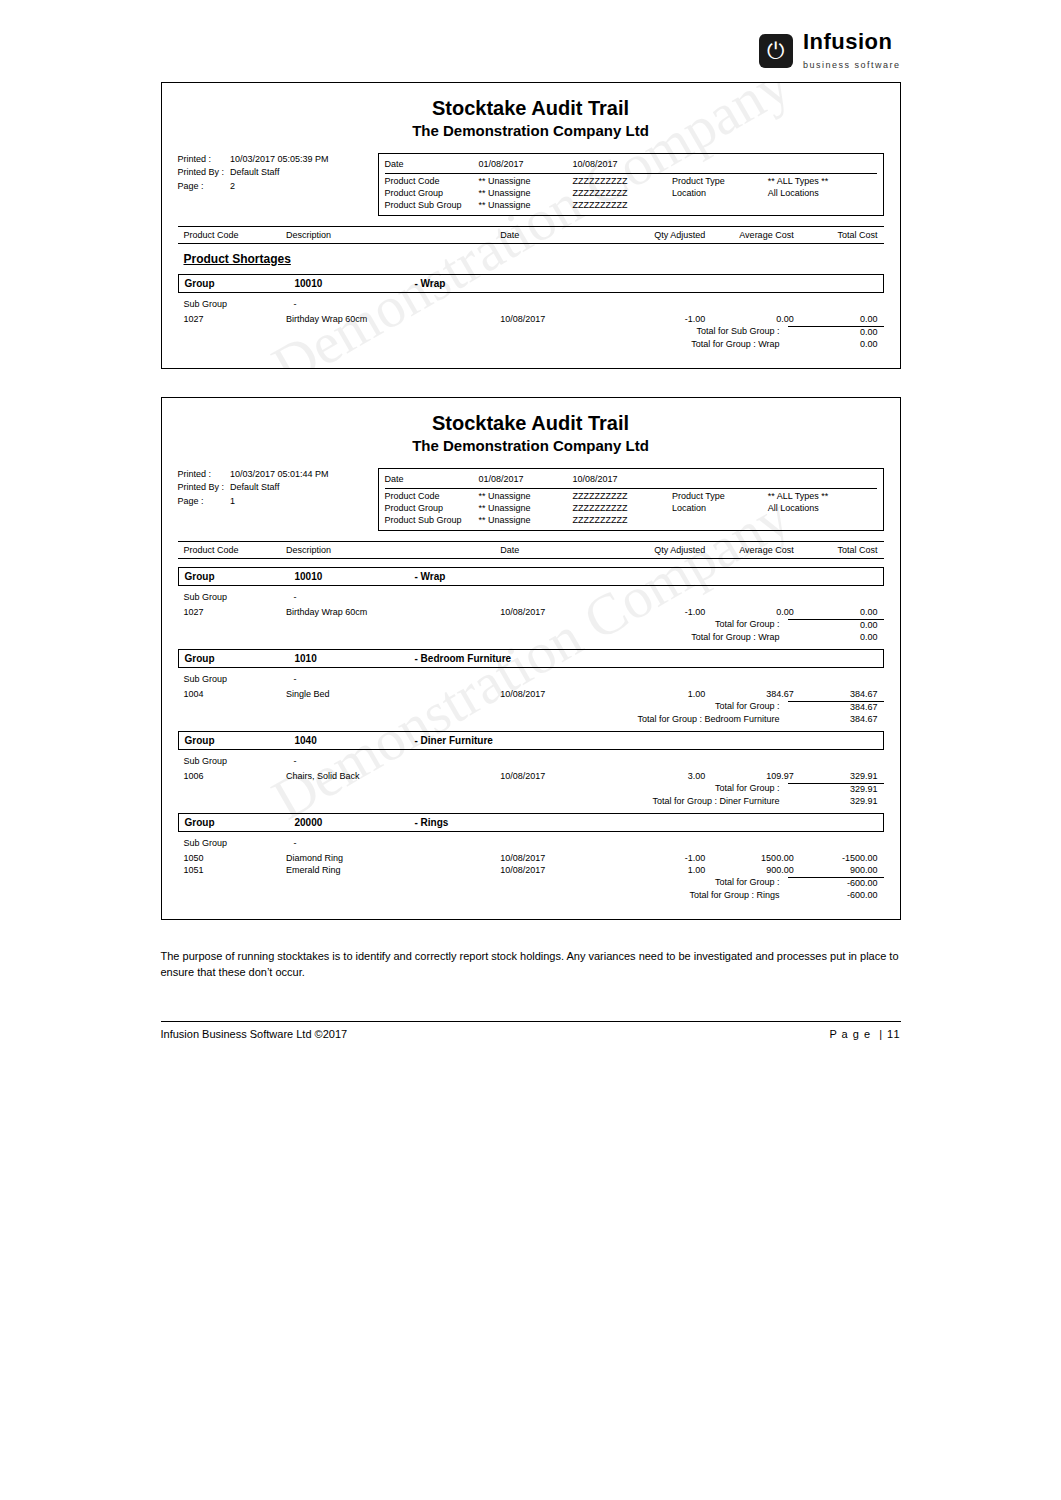⏻ Infusion
business software
Demonstration Company
Stocktake Audit Trail
The Demonstration Company Ltd
| Printed : | 10/03/2017 05:05:39 PM |
| Printed By : | Default Staff |
| Page : | 2 |
| Date | 01/08/2017 | 10/08/2017 | | |
| Product Code | ** Unassigne | ZZZZZZZZZZ | Product Type | ** ALL Types ** |
| Product Group | ** Unassigne | ZZZZZZZZZZ | Location | All Locations |
| Product Sub Group | ** Unassigne | ZZZZZZZZZZ | | |
Product Code Description Date Qty Adjusted Average Cost Total Cost
Product Shortages
Group 10010 - Wrap
Sub Group -
1027 Birthday Wrap 60cm 10/08/2017 -1.00 0.00 0.00
Total for Sub Group : 0.00
Total for Group : Wrap 0.00
Demonstration Company
Stocktake Audit Trail
The Demonstration Company Ltd
| Printed : | 10/03/2017 05:01:44 PM |
| Printed By : | Default Staff |
| Page : | 1 |
| Date | 01/08/2017 | 10/08/2017 | | |
| Product Code | ** Unassigne | ZZZZZZZZZZ | Product Type | ** ALL Types ** |
| Product Group | ** Unassigne | ZZZZZZZZZZ | Location | All Locations |
| Product Sub Group | ** Unassigne | ZZZZZZZZZZ | | |
Product Code Description Date Qty Adjusted Average Cost Total Cost
Group 10010 - Wrap
Sub Group -
1027 Birthday Wrap 60cm 10/08/2017 -1.00 0.00 0.00
Total for Group : 0.00
Total for Group : Wrap 0.00
Group 1010 - Bedroom Furniture
Sub Group -
1004 Single Bed 10/08/2017 1.00 384.67 384.67
Total for Group : 384.67
Total for Group : Bedroom Furniture 384.67
Group 1040 - Diner Furniture
Sub Group -
1006 Chairs, Solid Back 10/08/2017 3.00 109.97 329.91
Total for Group : 329.91
Total for Group : Diner Furniture 329.91
Group 20000 - Rings
Sub Group -
1050 Diamond Ring 10/08/2017 -1.00 1500.00 -1500.00
1051 Emerald Ring 10/08/2017 1.00 900.00 900.00
Total for Group : -600.00
Total for Group : Rings -600.00
The purpose of running stocktakes is to identify and correctly report stock holdings. Any variances need to be investigated and processes put in place to ensure that these don’t occur.
Infusion Business Software Ltd ©2017 P a g e | 11